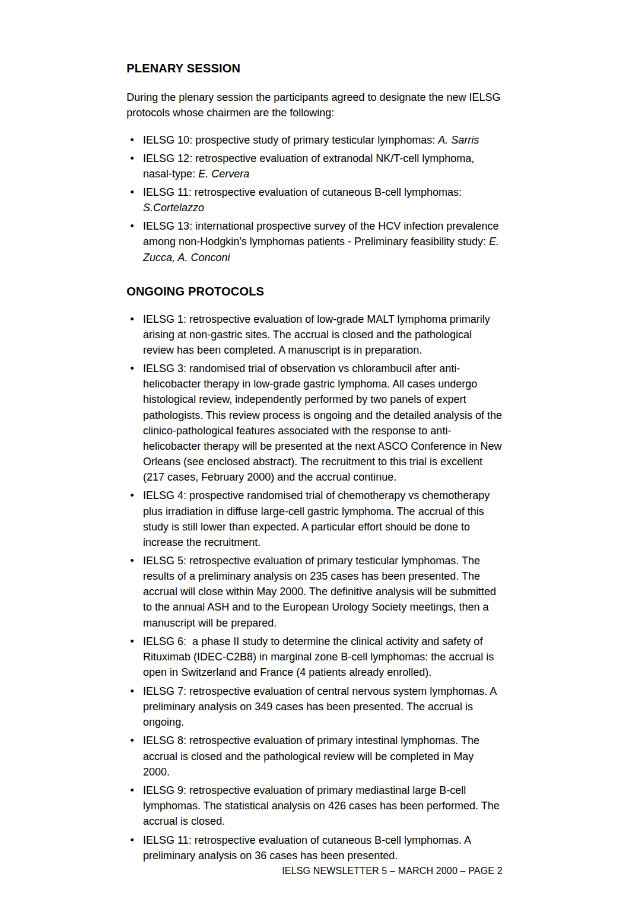PLENARY SESSION
During the plenary session the participants agreed to designate the new IELSG protocols whose chairmen are the following:
IELSG 10: prospective study of primary testicular lymphomas: A. Sarris
IELSG 12: retrospective evaluation of extranodal NK/T-cell lymphoma, nasal-type: E. Cervera
IELSG 11: retrospective evaluation of cutaneous B-cell lymphomas: S.Cortelazzo
IELSG 13: international prospective survey of the HCV infection prevalence among non-Hodgkin’s lymphomas patients - Preliminary feasibility study: E. Zucca, A. Conconi
ONGOING PROTOCOLS
IELSG 1: retrospective evaluation of low-grade MALT lymphoma primarily arising at non-gastric sites. The accrual is closed and the pathological review has been completed. A manuscript is in preparation.
IELSG 3: randomised trial of observation vs chlorambucil after anti-helicobacter therapy in low-grade gastric lymphoma. All cases undergo histological review, independently performed by two panels of expert pathologists. This review process is ongoing and the detailed analysis of the clinico-pathological features associated with the response to anti-helicobacter therapy will be presented at the next ASCO Conference in New Orleans (see enclosed abstract). The recruitment to this trial is excellent (217 cases, February 2000) and the accrual continue.
IELSG 4: prospective randomised trial of chemotherapy vs chemotherapy plus irradiation in diffuse large-cell gastric lymphoma. The accrual of this study is still lower than expected. A particular effort should be done to increase the recruitment.
IELSG 5: retrospective evaluation of primary testicular lymphomas. The results of a preliminary analysis on 235 cases has been presented. The accrual will close within May 2000. The definitive analysis will be submitted to the annual ASH and to the European Urology Society meetings, then a manuscript will be prepared.
IELSG 6: a phase II study to determine the clinical activity and safety of Rituximab (IDEC-C2B8) in marginal zone B-cell lymphomas: the accrual is open in Switzerland and France (4 patients already enrolled).
IELSG 7: retrospective evaluation of central nervous system lymphomas. A preliminary analysis on 349 cases has been presented. The accrual is ongoing.
IELSG 8: retrospective evaluation of primary intestinal lymphomas. The accrual is closed and the pathological review will be completed in May 2000.
IELSG 9: retrospective evaluation of primary mediastinal large B-cell lymphomas. The statistical analysis on 426 cases has been performed. The accrual is closed.
IELSG 11: retrospective evaluation of cutaneous B-cell lymphomas. A preliminary analysis on 36 cases has been presented.
IELSG NEWSLETTER 5 – MARCH 2000 – PAGE 2